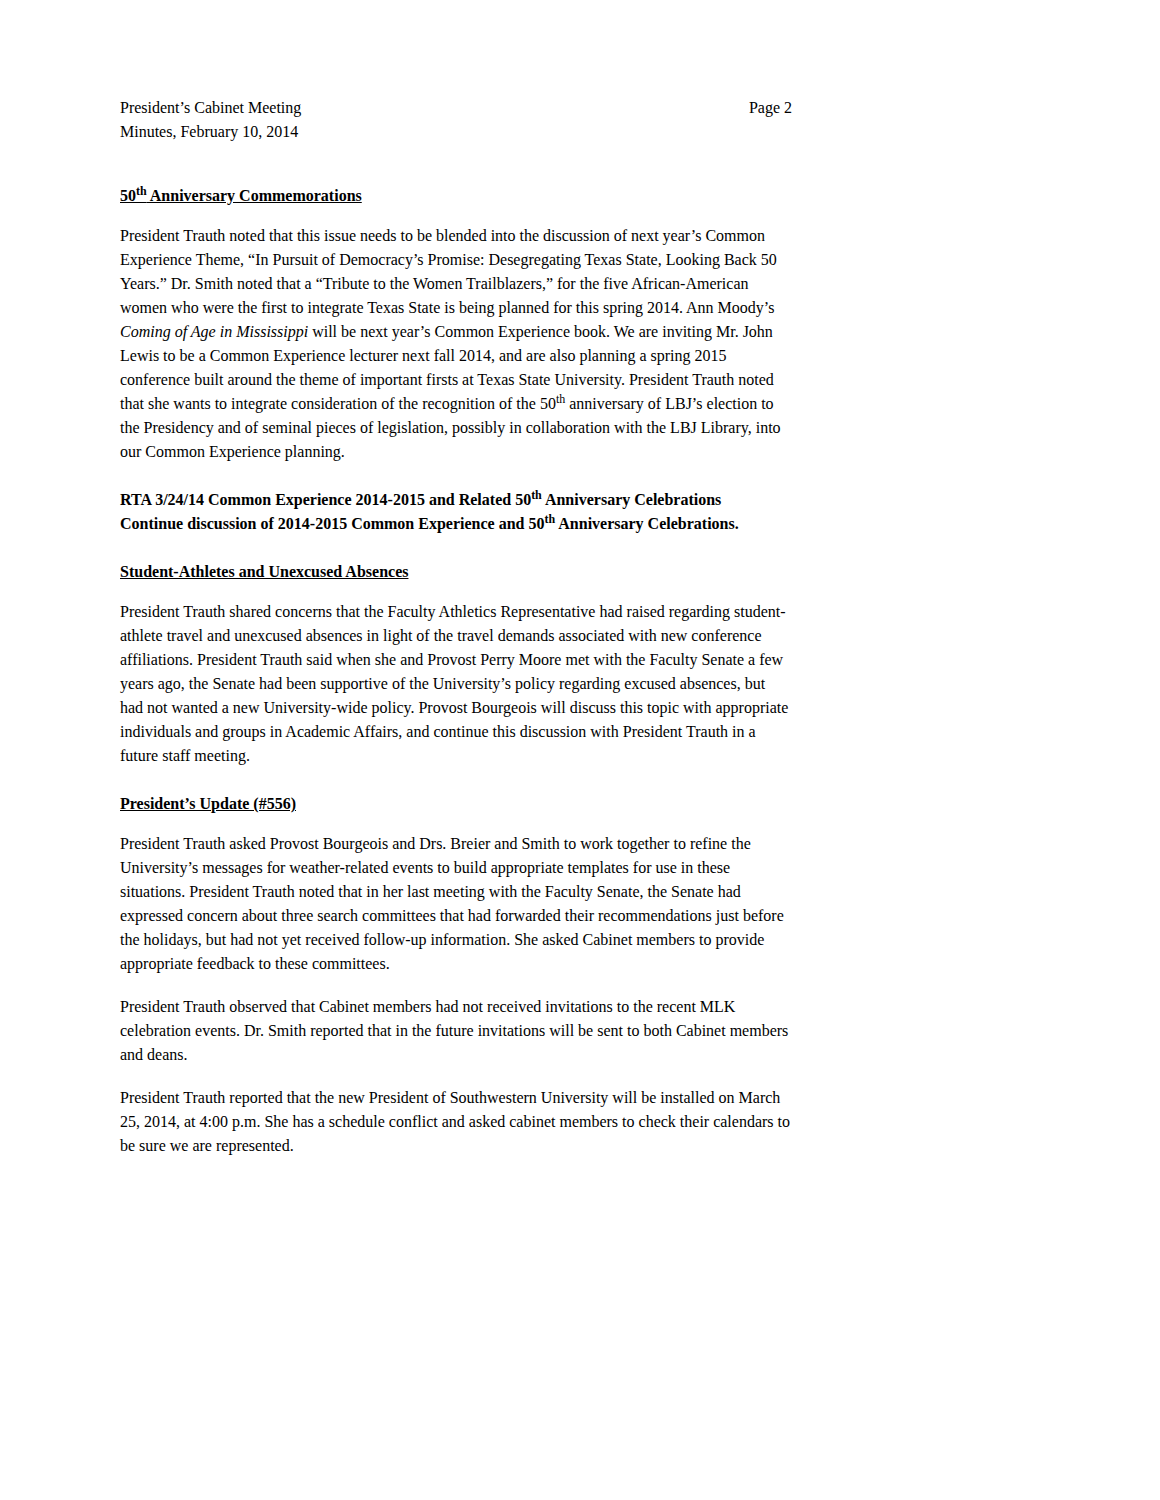President’s Cabinet Meeting
Minutes, February 10, 2014
Page 2
50th Anniversary Commemorations
President Trauth noted that this issue needs to be blended into the discussion of next year’s Common Experience Theme, “In Pursuit of Democracy’s Promise: Desegregating Texas State, Looking Back 50 Years.” Dr. Smith noted that a “Tribute to the Women Trailblazers,” for the five African-American women who were the first to integrate Texas State is being planned for this spring 2014. Ann Moody’s Coming of Age in Mississippi will be next year’s Common Experience book. We are inviting Mr. John Lewis to be a Common Experience lecturer next fall 2014, and are also planning a spring 2015 conference built around the theme of important firsts at Texas State University. President Trauth noted that she wants to integrate consideration of the recognition of the 50th anniversary of LBJ’s election to the Presidency and of seminal pieces of legislation, possibly in collaboration with the LBJ Library, into our Common Experience planning.
RTA 3/24/14 Common Experience 2014-2015 and Related 50th Anniversary Celebrations
Continue discussion of 2014-2015 Common Experience and 50th Anniversary Celebrations.
Student-Athletes and Unexcused Absences
President Trauth shared concerns that the Faculty Athletics Representative had raised regarding student-athlete travel and unexcused absences in light of the travel demands associated with new conference affiliations. President Trauth said when she and Provost Perry Moore met with the Faculty Senate a few years ago, the Senate had been supportive of the University’s policy regarding excused absences, but had not wanted a new University-wide policy. Provost Bourgeois will discuss this topic with appropriate individuals and groups in Academic Affairs, and continue this discussion with President Trauth in a future staff meeting.
President’s Update (#556)
President Trauth asked Provost Bourgeois and Drs. Breier and Smith to work together to refine the University’s messages for weather-related events to build appropriate templates for use in these situations. President Trauth noted that in her last meeting with the Faculty Senate, the Senate had expressed concern about three search committees that had forwarded their recommendations just before the holidays, but had not yet received follow-up information. She asked Cabinet members to provide appropriate feedback to these committees.
President Trauth observed that Cabinet members had not received invitations to the recent MLK celebration events. Dr. Smith reported that in the future invitations will be sent to both Cabinet members and deans.
President Trauth reported that the new President of Southwestern University will be installed on March 25, 2014, at 4:00 p.m. She has a schedule conflict and asked cabinet members to check their calendars to be sure we are represented.